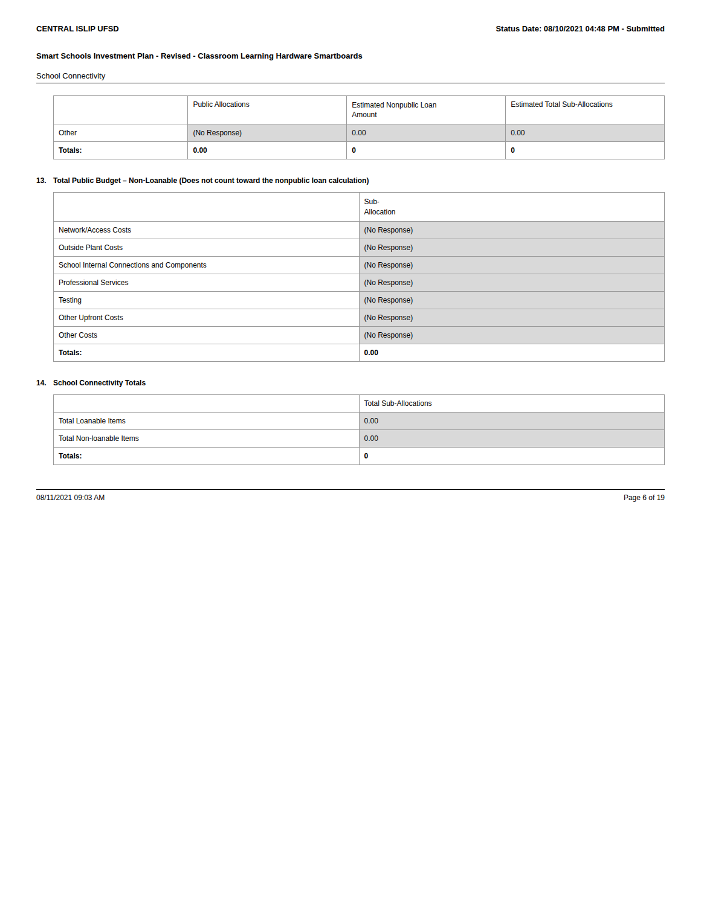CENTRAL ISLIP UFSD
Status Date: 08/10/2021 04:48 PM - Submitted
Smart Schools Investment Plan - Revised - Classroom Learning Hardware Smartboards
School Connectivity
| | Public Allocations | Estimated Nonpublic Loan Amount | Estimated Total Sub-Allocations |
| --- | --- | --- | --- |
| Other | (No Response) | 0.00 | 0.00 |
| Totals: | 0.00 | 0 | 0 |
13. Total Public Budget – Non-Loanable (Does not count toward the nonpublic loan calculation)
| | Sub- Allocation |
| --- | --- |
| Network/Access Costs | (No Response) |
| Outside Plant Costs | (No Response) |
| School Internal Connections and Components | (No Response) |
| Professional Services | (No Response) |
| Testing | (No Response) |
| Other Upfront Costs | (No Response) |
| Other Costs | (No Response) |
| Totals: | 0.00 |
14. School Connectivity Totals
| | Total Sub-Allocations |
| --- | --- |
| Total Loanable Items | 0.00 |
| Total Non-loanable Items | 0.00 |
| Totals: | 0 |
08/11/2021 09:03 AM
Page 6 of 19